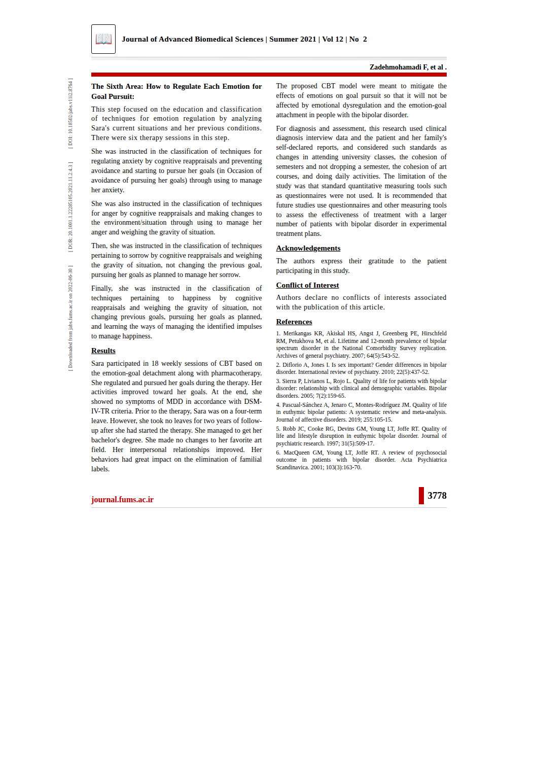[ DOI: 10.18502/jabs.v11i2.8764 ]
[ DOR: 20.1001.1.22285105.2021.11.2.4.3 ]
[ Downloaded from jabs.fums.ac.ir on 2022-06-30 ]
📖
Journal of Advanced Biomedical Sciences | Summer 2021 | Vol 12 | No 2
Zadehmohamadi F, et al .
The Sixth Area: How to Regulate Each Emotion for Goal Pursuit:
This step focused on the education and classification of techniques for emotion regulation by analyzing Sara's current situations and her previous conditions. There were six therapy sessions in this step.
She was instructed in the classification of techniques for regulating anxiety by cognitive reappraisals and preventing avoidance and starting to pursue her goals (in Occasion of avoidance of pursuing her goals) through using to manage her anxiety.
She was also instructed in the classification of techniques for anger by cognitive reappraisals and making changes to the environment/situation through using to manage her anger and weighing the gravity of situation.
Then, she was instructed in the classification of techniques pertaining to sorrow by cognitive reappraisals and weighing the gravity of situation, not changing the previous goal, pursuing her goals as planned to manage her sorrow.
Finally, she was instructed in the classification of techniques pertaining to happiness by cognitive reappraisals and weighing the gravity of situation, not changing previous goals, pursuing her goals as planned, and learning the ways of managing the identified impulses to manage happiness.
Results
Sara participated in 18 weekly sessions of CBT based on the emotion-goal detachment along with pharmacotherapy. She regulated and pursued her goals during the therapy. Her activities improved toward her goals. At the end, she showed no symptoms of MDD in accordance with DSM-IV-TR criteria. Prior to the therapy, Sara was on a four-term leave. However, she took no leaves for two years of follow-up after she had started the therapy. She managed to get her bachelor's degree. She made no changes to her favorite art field. Her interpersonal relationships improved. Her behaviors had great impact on the elimination of familial labels.
The proposed CBT model were meant to mitigate the effects of emotions on goal pursuit so that it will not be affected by emotional dysregulation and the emotion-goal attachment in people with the bipolar disorder.
For diagnosis and assessment, this research used clinical diagnosis interview data and the patient and her family's self-declared reports, and considered such standards as changes in attending university classes, the cohesion of semesters and not dropping a semester, the cohesion of art courses, and doing daily activities. The limitation of the study was that standard quantitative measuring tools such as questionnaires were not used. It is recommended that future studies use questionnaires and other measuring tools to assess the effectiveness of treatment with a larger number of patients with bipolar disorder in experimental treatment plans.
Acknowledgements
The authors express their gratitude to the patient participating in this study.
Conflict of Interest
Authors declare no conflicts of interests associated with the publication of this article.
References
1. Merikangas KR, Akiskal HS, Angst J, Greenberg PE, Hirschfeld RM, Petukhova M, et al. Lifetime and 12-month prevalence of bipolar spectrum disorder in the National Comorbidity Survey replication. Archives of general psychiatry. 2007; 64(5):543-52.
2. Diflorio A, Jones I. Is sex important? Gender differences in bipolar disorder. International review of psychiatry. 2010; 22(5):437-52.
3. Sierra P, Livianos L, Rojo L. Quality of life for patients with bipolar disorder: relationship with clinical and demographic variables. Bipolar disorders. 2005; 7(2):159-65.
4. Pascual-Sánchez A, Jenaro C, Montes-Rodríguez JM. Quality of life in euthymic bipolar patients: A systematic review and meta-analysis. Journal of affective disorders. 2019; 255:105-15.
5. Robb JC, Cooke RG, Devins GM, Young LT, Joffe RT. Quality of life and lifestyle disruption in euthymic bipolar disorder. Journal of psychiatric research. 1997; 31(5):509-17.
6. MacQueen GM, Young LT, Joffe RT. A review of psychosocial outcome in patients with bipolar disorder. Acta Psychiatrica Scandinavica. 2001; 103(3):163-70.
journal.fums.ac.ir
3778